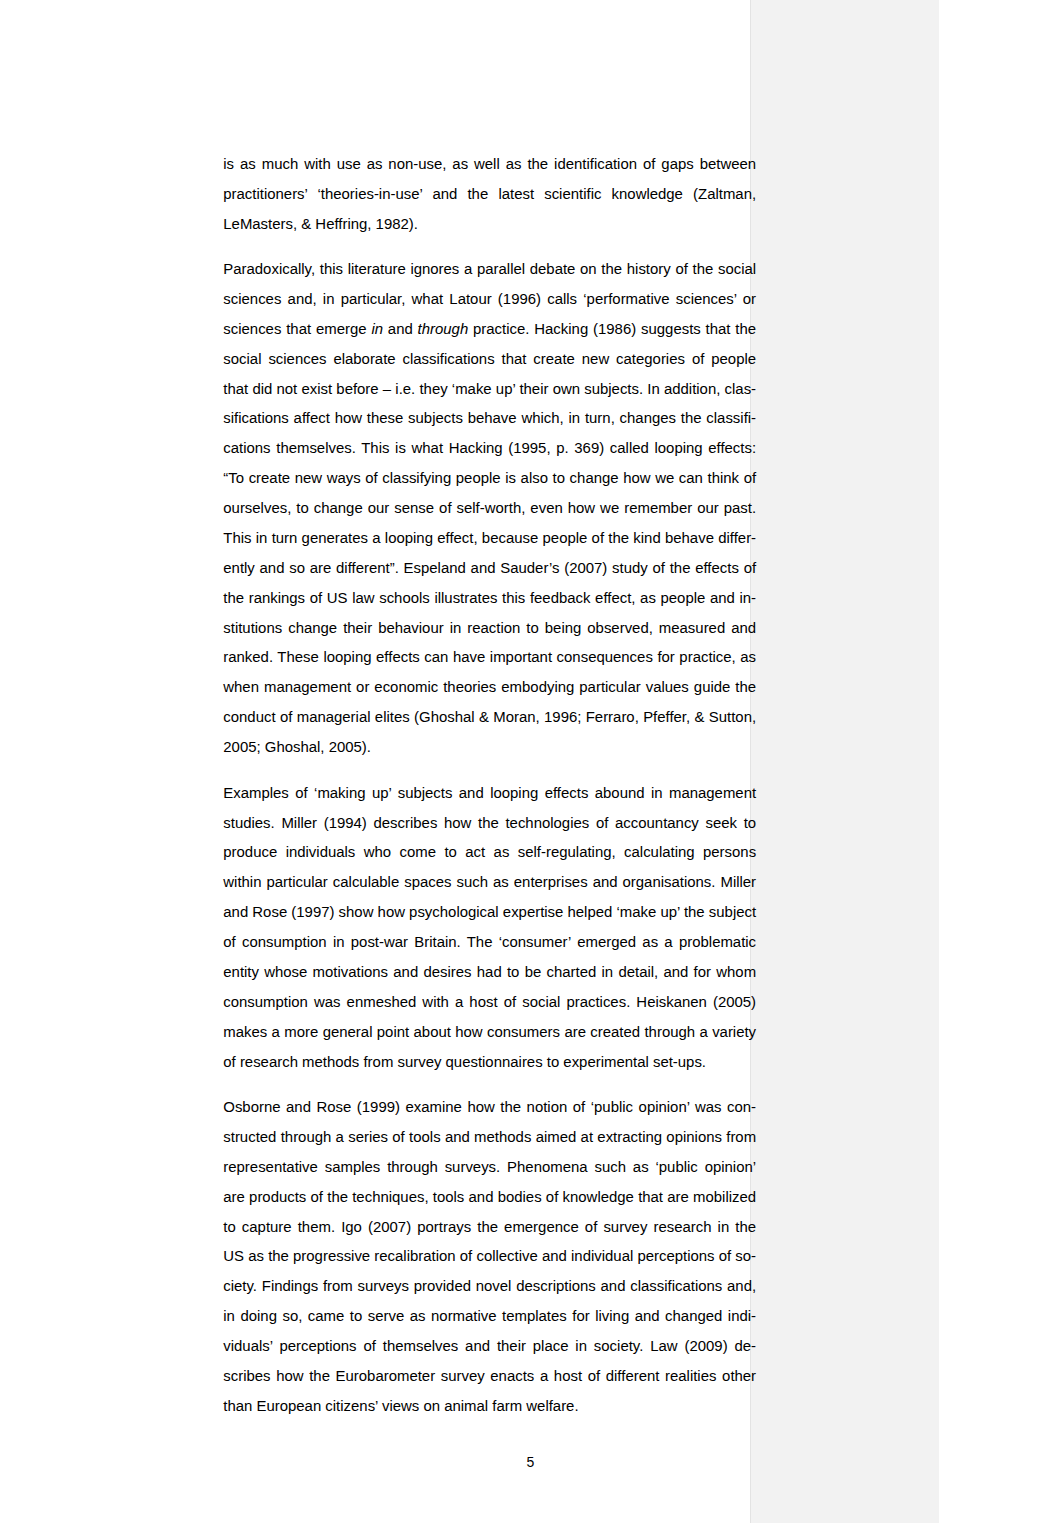is as much with use as non-use, as well as the identification of gaps between practitioners’ ‘theories-in-use’ and the latest scientific knowledge (Zaltman, LeMasters, & Heffring, 1982).
Paradoxically, this literature ignores a parallel debate on the history of the social sciences and, in particular, what Latour (1996) calls ‘performative sciences’ or sciences that emerge in and through practice. Hacking (1986) suggests that the social sciences elaborate classifications that create new categories of people that did not exist before – i.e. they ‘make up’ their own subjects. In addition, classifications affect how these subjects behave which, in turn, changes the classifications themselves. This is what Hacking (1995, p. 369) called looping effects: “To create new ways of classifying people is also to change how we can think of ourselves, to change our sense of self-worth, even how we remember our past. This in turn generates a looping effect, because people of the kind behave differently and so are different”. Espeland and Sauder’s (2007) study of the effects of the rankings of US law schools illustrates this feedback effect, as people and institutions change their behaviour in reaction to being observed, measured and ranked. These looping effects can have important consequences for practice, as when management or economic theories embodying particular values guide the conduct of managerial elites (Ghoshal & Moran, 1996; Ferraro, Pfeffer, & Sutton, 2005; Ghoshal, 2005).
Examples of ‘making up’ subjects and looping effects abound in management studies. Miller (1994) describes how the technologies of accountancy seek to produce individuals who come to act as self-regulating, calculating persons within particular calculable spaces such as enterprises and organisations. Miller and Rose (1997) show how psychological expertise helped ‘make up’ the subject of consumption in post-war Britain. The ‘consumer’ emerged as a problematic entity whose motivations and desires had to be charted in detail, and for whom consumption was enmeshed with a host of social practices. Heiskanen (2005) makes a more general point about how consumers are created through a variety of research methods from survey questionnaires to experimental set-ups.
Osborne and Rose (1999) examine how the notion of ‘public opinion’ was constructed through a series of tools and methods aimed at extracting opinions from representative samples through surveys. Phenomena such as ‘public opinion’ are products of the techniques, tools and bodies of knowledge that are mobilized to capture them. Igo (2007) portrays the emergence of survey research in the US as the progressive recalibration of collective and individual perceptions of society. Findings from surveys provided novel descriptions and classifications and, in doing so, came to serve as normative templates for living and changed individuals’ perceptions of themselves and their place in society. Law (2009) describes how the Eurobarometer survey enacts a host of different realities other than European citizens’ views on animal farm welfare.
5